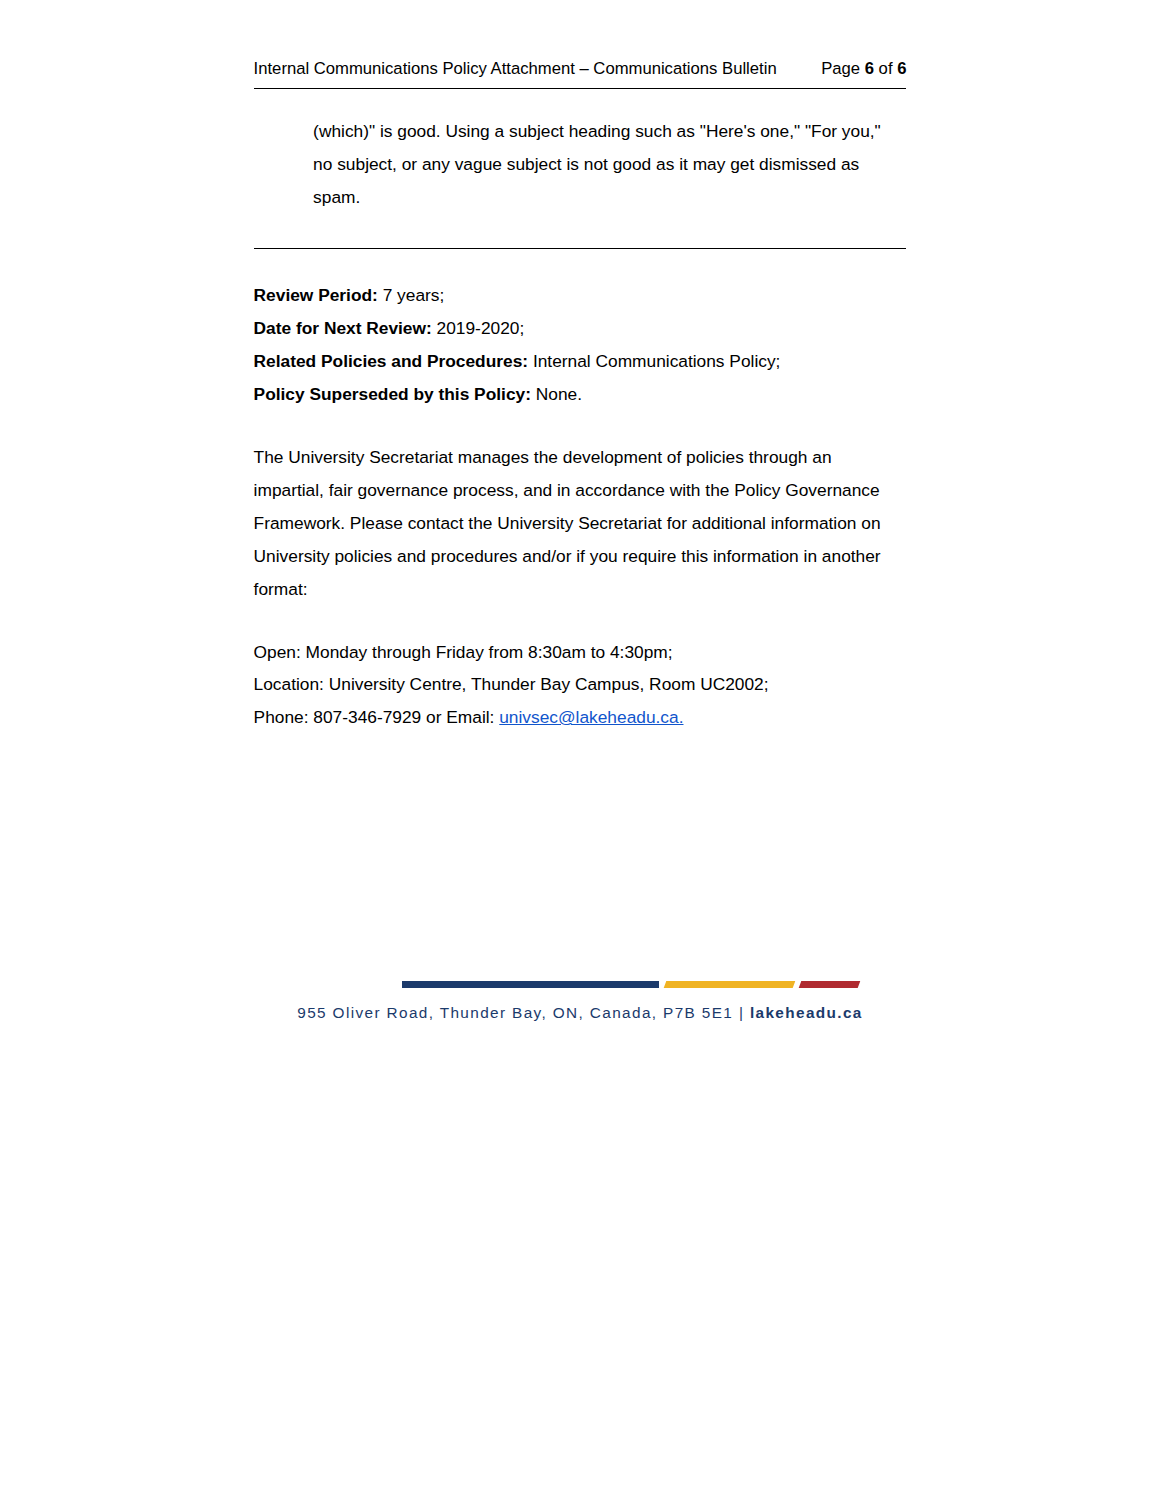Internal Communications Policy Attachment – Communications Bulletin Page 6 of 6
(which)" is good. Using a subject heading such as "Here's one," "For you," no subject, or any vague subject is not good as it may get dismissed as spam.
Review Period: 7 years;
Date for Next Review: 2019-2020;
Related Policies and Procedures: Internal Communications Policy;
Policy Superseded by this Policy: None.
The University Secretariat manages the development of policies through an impartial, fair governance process, and in accordance with the Policy Governance Framework. Please contact the University Secretariat for additional information on University policies and procedures and/or if you require this information in another format:
Open: Monday through Friday from 8:30am to 4:30pm;
Location: University Centre, Thunder Bay Campus, Room UC2002;
Phone: 807-346-7929 or Email: univsec@lakeheadu.ca.
955 Oliver Road, Thunder Bay, ON, Canada, P7B 5E1 | lakeheadu.ca